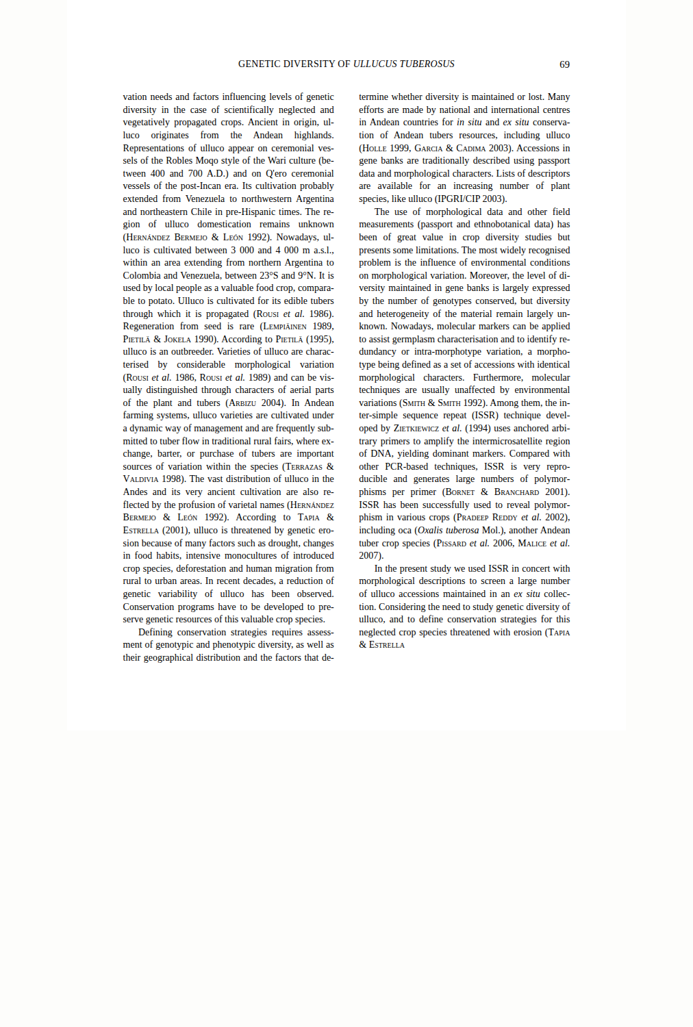Genetic diversity of Ullucus tuberosus 69
vation needs and factors influencing levels of genetic diversity in the case of scientifically neglected and vegetatively propagated crops. Ancient in origin, ulluco originates from the Andean highlands. Representations of ulluco appear on ceremonial vessels of the Robles Moqo style of the Wari culture (between 400 and 700 A.D.) and on Q'ero ceremonial vessels of the post-Incan era. Its cultivation probably extended from Venezuela to northwestern Argentina and northeastern Chile in pre-Hispanic times. The region of ulluco domestication remains unknown (Hernández Bermejo & León 1992). Nowadays, ulluco is cultivated between 3 000 and 4 000 m a.s.l., within an area extending from northern Argentina to Colombia and Venezuela, between 23°S and 9°N. It is used by local people as a valuable food crop, comparable to potato. Ulluco is cultivated for its edible tubers through which it is propagated (Rousi et al. 1986). Regeneration from seed is rare (Lempiäinen 1989, Pietilä & Jokela 1990). According to Pietilä (1995), ulluco is an outbreeder. Varieties of ulluco are characterised by considerable morphological variation (Rousi et al. 1986, Rousi et al. 1989) and can be visually distinguished through characters of aerial parts of the plant and tubers (Arbizu 2004). In Andean farming systems, ulluco varieties are cultivated under a dynamic way of management and are frequently submitted to tuber flow in traditional rural fairs, where exchange, barter, or purchase of tubers are important sources of variation within the species (Terrazas & Valdivia 1998). The vast distribution of ulluco in the Andes and its very ancient cultivation are also reflected by the profusion of varietal names (Hernández Bermejo & León 1992). According to Tapia & Estrella (2001), ulluco is threatened by genetic erosion because of many factors such as drought, changes in food habits, intensive monocultures of introduced crop species, deforestation and human migration from rural to urban areas. In recent decades, a reduction of genetic variability of ulluco has been observed. Conservation programs have to be developed to preserve genetic resources of this valuable crop species.
Defining conservation strategies requires assessment of genotypic and phenotypic diversity, as well as their geographical distribution and the factors that determine whether diversity is maintained or lost. Many efforts are made by national and international centres in Andean countries for in situ and ex situ conservation of Andean tubers resources, including ulluco (Holle 1999, Garcia & Cadima 2003). Accessions in gene banks are traditionally described using passport data and morphological characters. Lists of descriptors are available for an increasing number of plant species, like ulluco (IPGRI/CIP 2003).
The use of morphological data and other field measurements (passport and ethnobotanical data) has been of great value in crop diversity studies but presents some limitations. The most widely recognised problem is the influence of environmental conditions on morphological variation. Moreover, the level of diversity maintained in gene banks is largely expressed by the number of genotypes conserved, but diversity and heterogeneity of the material remain largely unknown. Nowadays, molecular markers can be applied to assist germplasm characterisation and to identify redundancy or intra-morphotype variation, a morphotype being defined as a set of accessions with identical morphological characters. Furthermore, molecular techniques are usually unaffected by environmental variations (Smith & Smith 1992). Among them, the inter-simple sequence repeat (ISSR) technique developed by Zietkiewicz et al. (1994) uses anchored arbitrary primers to amplify the intermicrosatellite region of DNA, yielding dominant markers. Compared with other PCR-based techniques, ISSR is very reproducible and generates large numbers of polymorphisms per primer (Bornet & Branchard 2001). ISSR has been successfully used to reveal polymorphism in various crops (Pradeep Reddy et al. 2002), including oca (Oxalis tuberosa Mol.), another Andean tuber crop species (Pissard et al. 2006, Malice et al. 2007).
In the present study we used ISSR in concert with morphological descriptions to screen a large number of ulluco accessions maintained in an ex situ collection. Considering the need to study genetic diversity of ulluco, and to define conservation strategies for this neglected crop species threatened with erosion (Tapia & Estrella